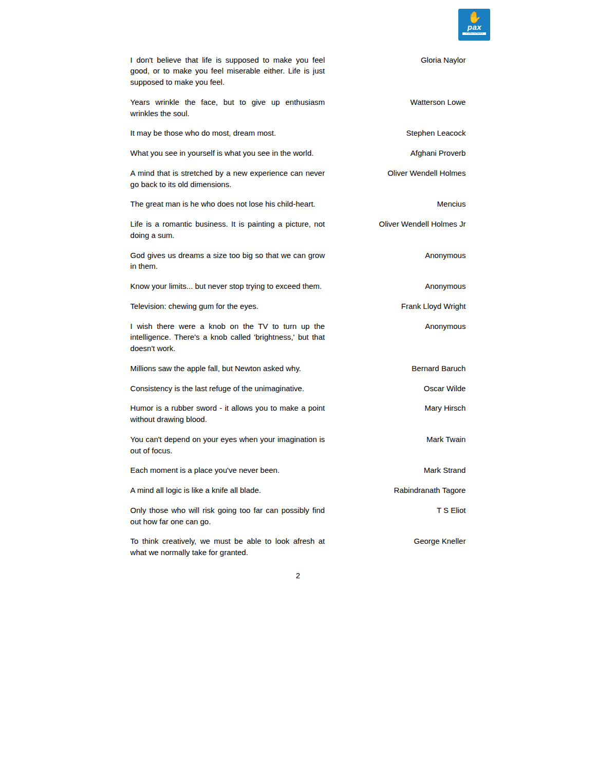✋ pax PUBLISHERS
| I don't believe that life is supposed to make you feel good, or to make you feel miserable either. Life is just supposed to make you feel. | Gloria Naylor |
| Years wrinkle the face, but to give up enthusiasm wrinkles the soul. | Watterson Lowe |
| It may be those who do most, dream most. | Stephen Leacock |
| What you see in yourself is what you see in the world. | Afghani Proverb |
| A mind that is stretched by a new experience can never go back to its old dimensions. | Oliver Wendell Holmes |
| The great man is he who does not lose his child-heart. | Mencius |
| Life is a romantic business. It is painting a picture, not doing a sum. | Oliver Wendell Holmes Jr |
| God gives us dreams a size too big so that we can grow in them. | Anonymous |
| Know your limits... but never stop trying to exceed them. | Anonymous |
| Television: chewing gum for the eyes. | Frank Lloyd Wright |
| I wish there were a knob on the TV to turn up the intelligence. There's a knob called 'brightness,' but that doesn't work. | Anonymous |
| Millions saw the apple fall, but Newton asked why. | Bernard Baruch |
| Consistency is the last refuge of the unimaginative. | Oscar Wilde |
| Humor is a rubber sword - it allows you to make a point without drawing blood. | Mary Hirsch |
| You can't depend on your eyes when your imagination is out of focus. | Mark Twain |
| Each moment is a place you've never been. | Mark Strand |
| A mind all logic is like a knife all blade. | Rabindranath Tagore |
| Only those who will risk going too far can possibly find out how far one can go. | T S Eliot |
| To think creatively, we must be able to look afresh at what we normally take for granted. | George Kneller |
2